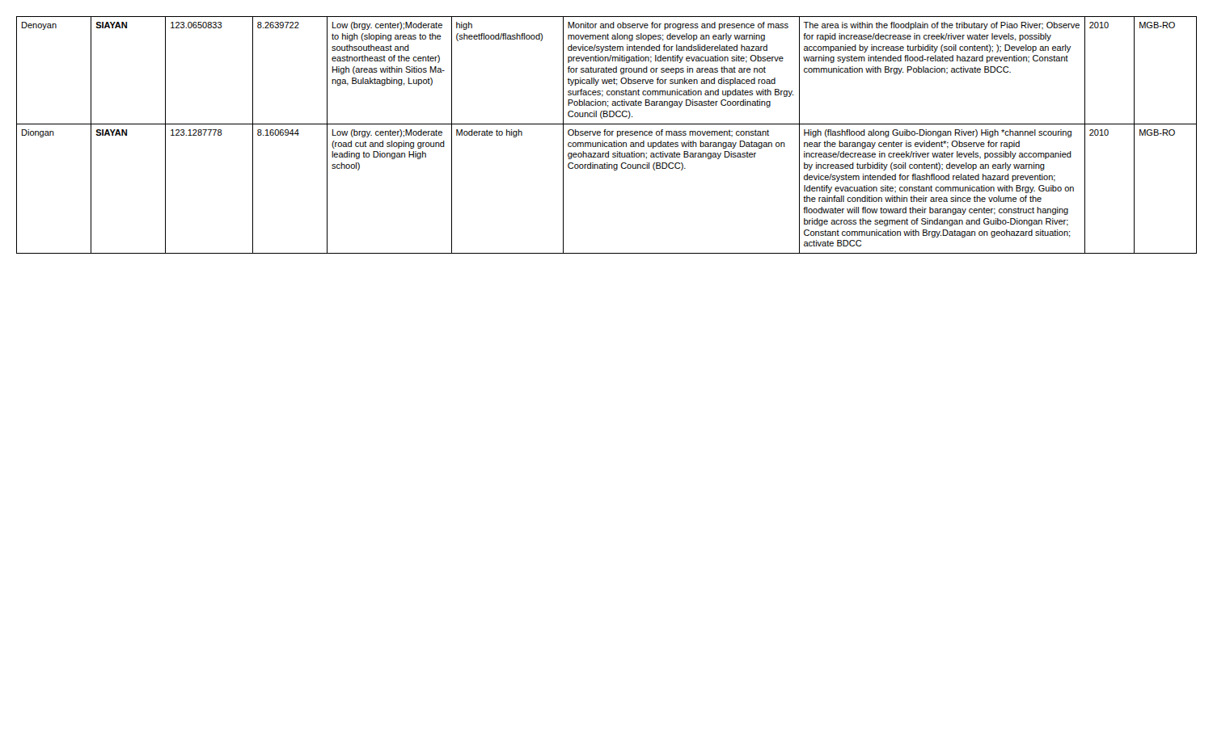| Denoyan | SIAYAN | 123.0650833 | 8.2639722 | Low (brgy. center);Moderate to high (sloping areas to the southsoutheast and eastnortheast of the center) High (areas within Sitios Ma-nga, Bulaktagbing, Lupot) | high (sheetflood/flashflood) | Monitor and observe for progress and presence of mass movement along slopes; develop an early warning device/system intended for landsliderelated hazard prevention/mitigation; Identify evacuation site; Observe for saturated ground or seeps in areas that are not typically wet; Observe for sunken and displaced road surfaces; constant communication and updates with Brgy. Poblacion; activate Barangay Disaster Coordinating Council (BDCC). | The area is within the floodplain of the tributary of Piao River; Observe for rapid increase/decrease in creek/river water levels, possibly accompanied by increase turbidity (soil content); ); Develop an early warning system intended flood-related hazard prevention; Constant communication with Brgy. Poblacion; activate BDCC. | 2010 | MGB-RO |
| Diongan | SIAYAN | 123.1287778 | 8.1606944 | Low (brgy. center);Moderate (road cut and sloping ground leading to Diongan High school) | Moderate to high | Observe for presence of mass movement; constant communication and updates with barangay Datagan on geohazard situation; activate Barangay Disaster Coordinating Council (BDCC). | High (flashflood along Guibo-Diongan River) High *channel scouring near the barangay center is evident*; Observe for rapid increase/decrease in creek/river water levels, possibly accompanied by increased turbidity (soil content); develop an early warning device/system intended for flashflood related hazard prevention; Identify evacuation site; constant communication with Brgy. Guibo on the rainfall condition within their area since the volume of the floodwater will flow toward their barangay center; construct hanging bridge across the segment of Sindangan and Guibo-Diongan River; Constant communication with Brgy.Datagan on geohazard situation; activate BDCC | 2010 | MGB-RO |